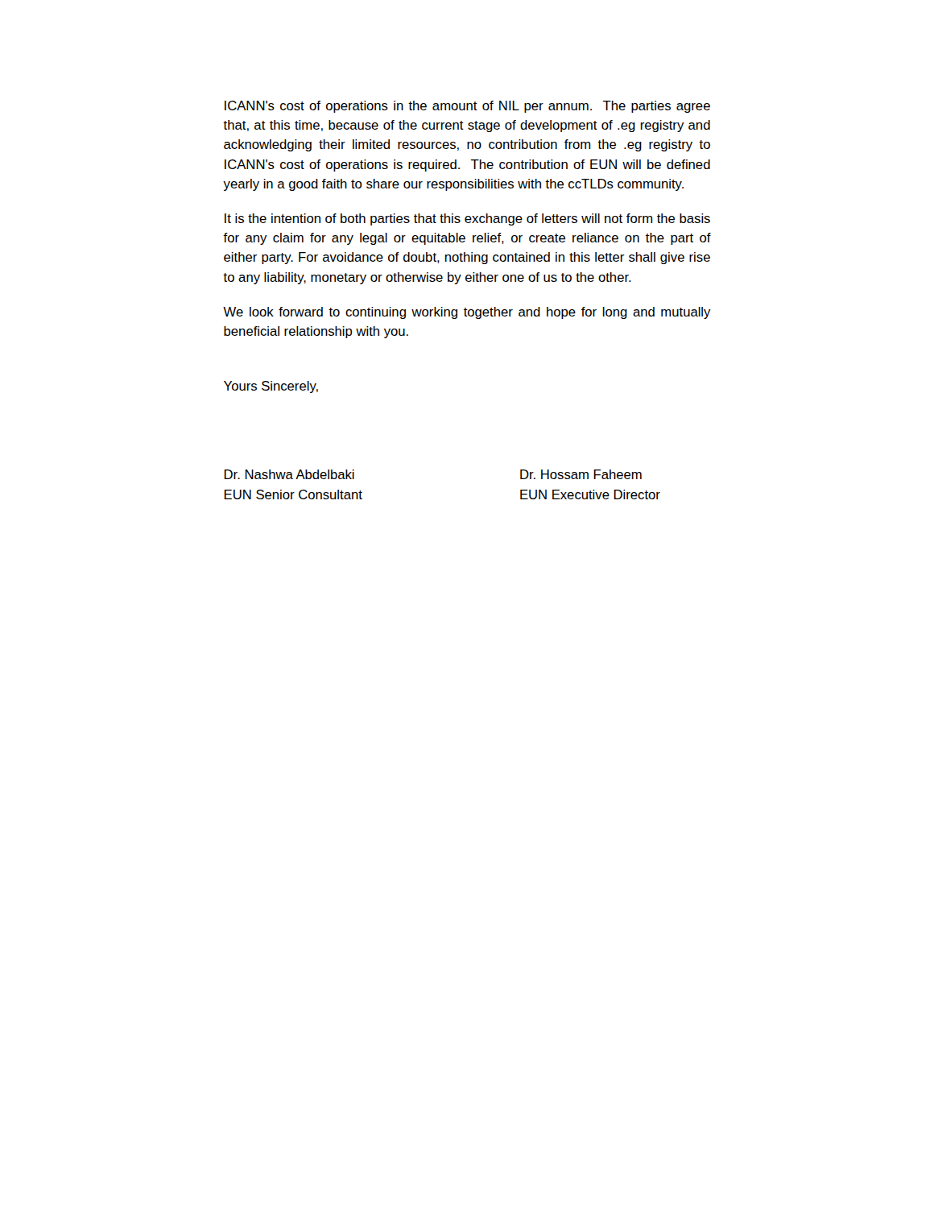ICANN's cost of operations in the amount of NIL per annum. The parties agree that, at this time, because of the current stage of development of .eg registry and acknowledging their limited resources, no contribution from the .eg registry to ICANN's cost of operations is required. The contribution of EUN will be defined yearly in a good faith to share our responsibilities with the ccTLDs community.
It is the intention of both parties that this exchange of letters will not form the basis for any claim for any legal or equitable relief, or create reliance on the part of either party. For avoidance of doubt, nothing contained in this letter shall give rise to any liability, monetary or otherwise by either one of us to the other.
We look forward to continuing working together and hope for long and mutually beneficial relationship with you.
Yours Sincerely,
| Dr. Nashwa Abdelbaki EUN Senior Consultant | Dr. Hossam Faheem EUN Executive Director |